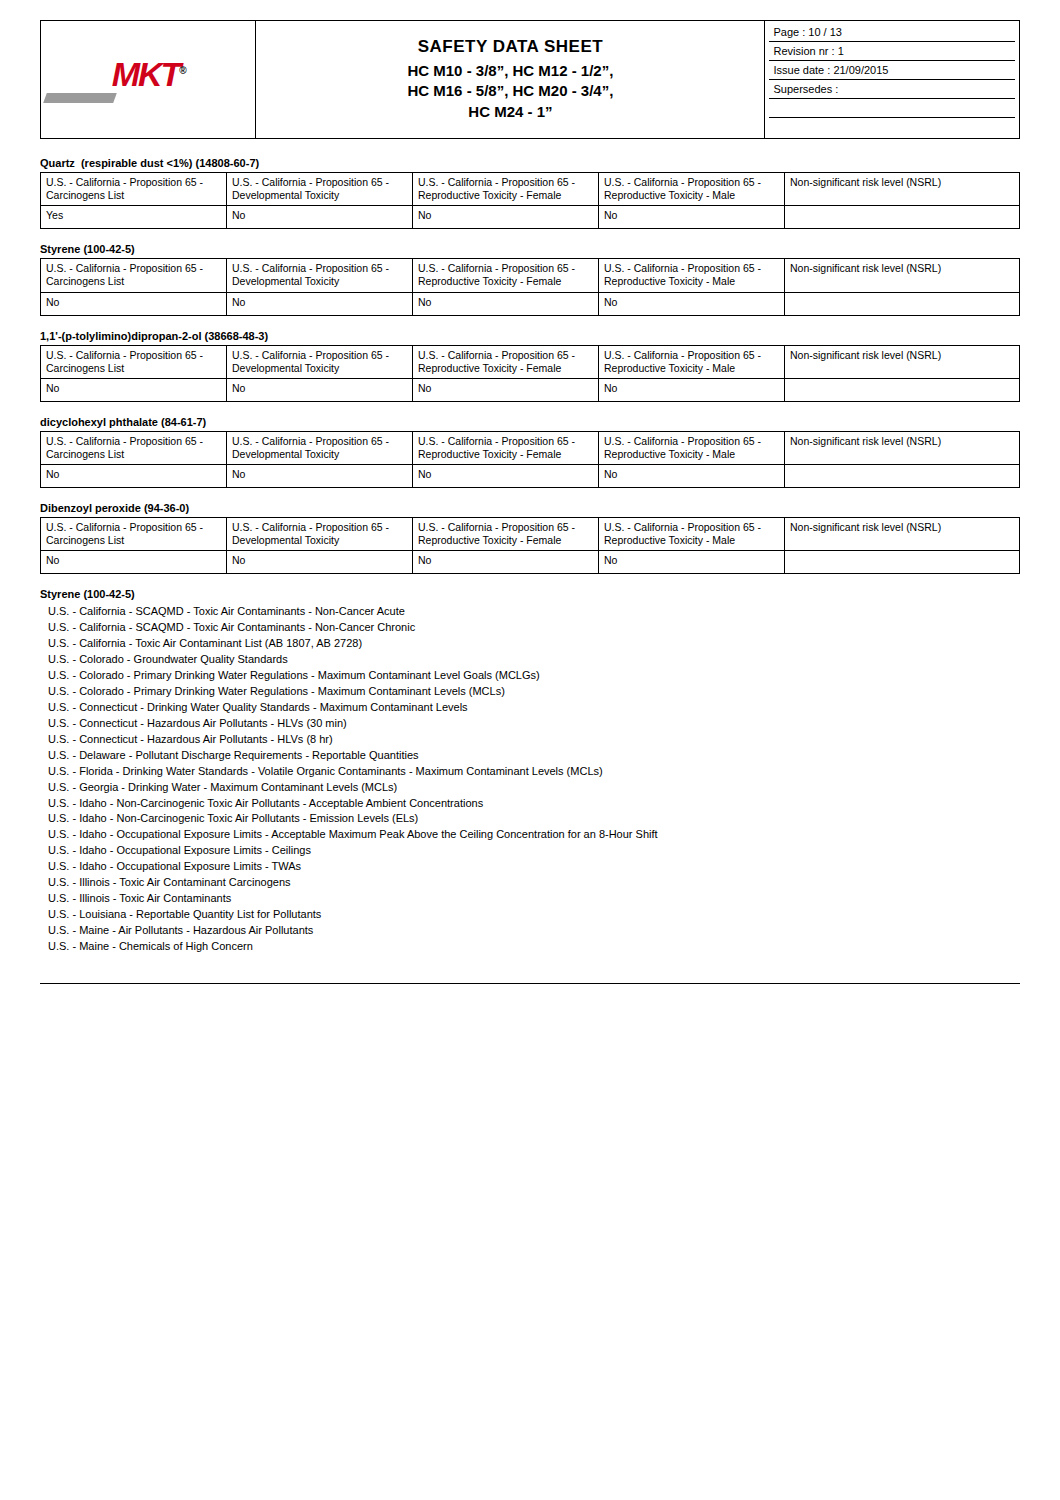| MKT ® | SAFETY DATA SHEET HC M10 - 3/8”, HC M12 - 1/2”, HC M16 - 5/8”, HC M20 - 3/4”, HC M24 - 1” | / Page : 10 / 13 / / Revision nr : 1 / / Issue date : 21/09/2015 / / Supersedes : / |
Quartz (respirable dust <1%) (14808-60-7)
| U.S. - California - Proposition 65 - Carcinogens List | U.S. - California - Proposition 65 - Developmental Toxicity | U.S. - California - Proposition 65 - Reproductive Toxicity - Female | U.S. - California - Proposition 65 - Reproductive Toxicity - Male | Non-significant risk level (NSRL) |
| Yes | No | No | No | |
Styrene (100-42-5)
| U.S. - California - Proposition 65 - Carcinogens List | U.S. - California - Proposition 65 - Developmental Toxicity | U.S. - California - Proposition 65 - Reproductive Toxicity - Female | U.S. - California - Proposition 65 - Reproductive Toxicity - Male | Non-significant risk level (NSRL) |
| No | No | No | No | |
1,1'-(p-tolylimino)dipropan-2-ol (38668-48-3)
| U.S. - California - Proposition 65 - Carcinogens List | U.S. - California - Proposition 65 - Developmental Toxicity | U.S. - California - Proposition 65 - Reproductive Toxicity - Female | U.S. - California - Proposition 65 - Reproductive Toxicity - Male | Non-significant risk level (NSRL) |
| No | No | No | No | |
dicyclohexyl phthalate (84-61-7)
| U.S. - California - Proposition 65 - Carcinogens List | U.S. - California - Proposition 65 - Developmental Toxicity | U.S. - California - Proposition 65 - Reproductive Toxicity - Female | U.S. - California - Proposition 65 - Reproductive Toxicity - Male | Non-significant risk level (NSRL) |
| No | No | No | No | |
Dibenzoyl peroxide (94-36-0)
| U.S. - California - Proposition 65 - Carcinogens List | U.S. - California - Proposition 65 - Developmental Toxicity | U.S. - California - Proposition 65 - Reproductive Toxicity - Female | U.S. - California - Proposition 65 - Reproductive Toxicity - Male | Non-significant risk level (NSRL) |
| No | No | No | No | |
Styrene (100-42-5)
U.S. - California - SCAQMD - Toxic Air Contaminants - Non-Cancer Acute
U.S. - California - SCAQMD - Toxic Air Contaminants - Non-Cancer Chronic
U.S. - California - Toxic Air Contaminant List (AB 1807, AB 2728)
U.S. - Colorado - Groundwater Quality Standards
U.S. - Colorado - Primary Drinking Water Regulations - Maximum Contaminant Level Goals (MCLGs)
U.S. - Colorado - Primary Drinking Water Regulations - Maximum Contaminant Levels (MCLs)
U.S. - Connecticut - Drinking Water Quality Standards - Maximum Contaminant Levels
U.S. - Connecticut - Hazardous Air Pollutants - HLVs (30 min)
U.S. - Connecticut - Hazardous Air Pollutants - HLVs (8 hr)
U.S. - Delaware - Pollutant Discharge Requirements - Reportable Quantities
U.S. - Florida - Drinking Water Standards - Volatile Organic Contaminants - Maximum Contaminant Levels (MCLs)
U.S. - Georgia - Drinking Water - Maximum Contaminant Levels (MCLs)
U.S. - Idaho - Non-Carcinogenic Toxic Air Pollutants - Acceptable Ambient Concentrations
U.S. - Idaho - Non-Carcinogenic Toxic Air Pollutants - Emission Levels (ELs)
U.S. - Idaho - Occupational Exposure Limits - Acceptable Maximum Peak Above the Ceiling Concentration for an 8-Hour Shift
U.S. - Idaho - Occupational Exposure Limits - Ceilings
U.S. - Idaho - Occupational Exposure Limits - TWAs
U.S. - Illinois - Toxic Air Contaminant Carcinogens
U.S. - Illinois - Toxic Air Contaminants
U.S. - Louisiana - Reportable Quantity List for Pollutants
U.S. - Maine - Air Pollutants - Hazardous Air Pollutants
U.S. - Maine - Chemicals of High Concern